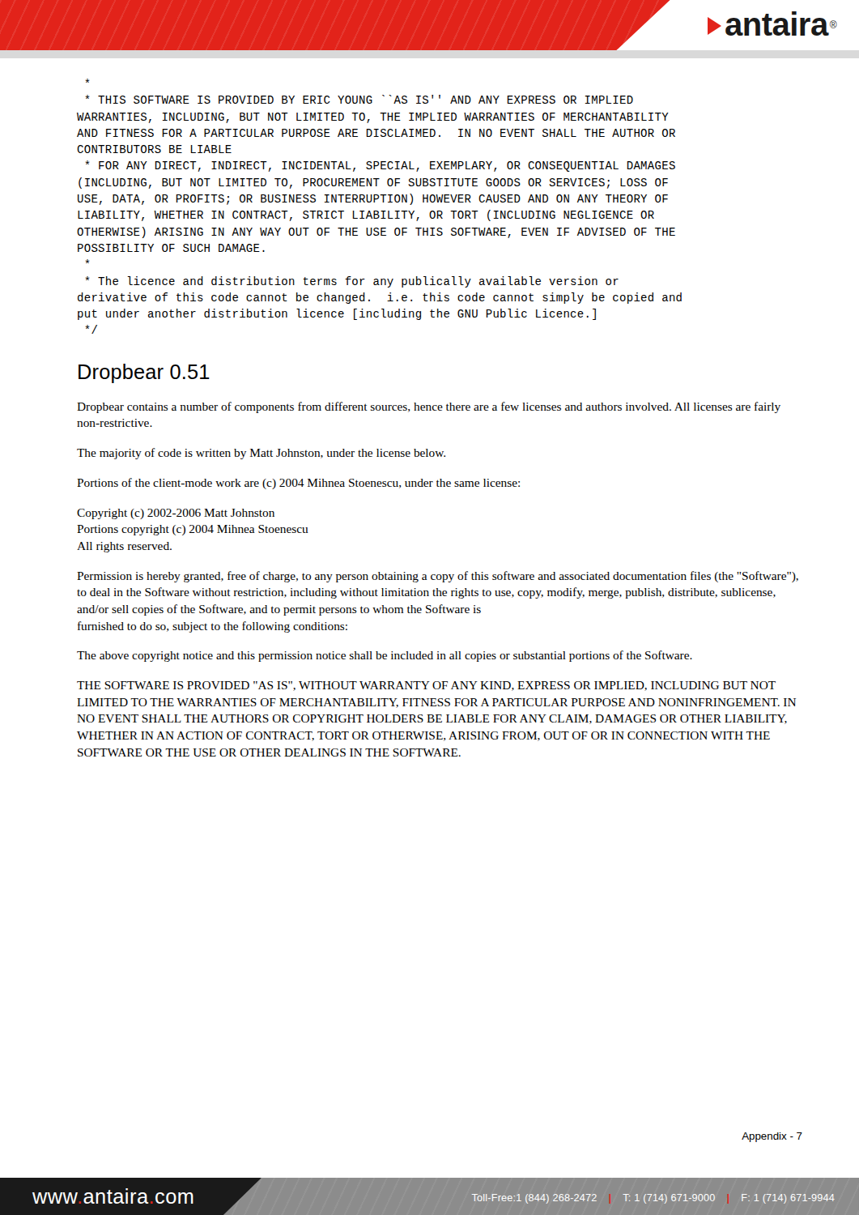antaira®
 *
 * THIS SOFTWARE IS PROVIDED BY ERIC YOUNG ``AS IS'' AND ANY EXPRESS OR IMPLIED
WARRANTIES, INCLUDING, BUT NOT LIMITED TO, THE IMPLIED WARRANTIES OF MERCHANTABILITY
AND FITNESS FOR A PARTICULAR PURPOSE ARE DISCLAIMED.  IN NO EVENT SHALL THE AUTHOR OR
CONTRIBUTORS BE LIABLE
 * FOR ANY DIRECT, INDIRECT, INCIDENTAL, SPECIAL, EXEMPLARY, OR CONSEQUENTIAL DAMAGES
(INCLUDING, BUT NOT LIMITED TO, PROCUREMENT OF SUBSTITUTE GOODS OR SERVICES; LOSS OF
USE, DATA, OR PROFITS; OR BUSINESS INTERRUPTION) HOWEVER CAUSED AND ON ANY THEORY OF
LIABILITY, WHETHER IN CONTRACT, STRICT LIABILITY, OR TORT (INCLUDING NEGLIGENCE OR
OTHERWISE) ARISING IN ANY WAY OUT OF THE USE OF THIS SOFTWARE, EVEN IF ADVISED OF THE
POSSIBILITY OF SUCH DAMAGE.
 *
 * The licence and distribution terms for any publically available version or
derivative of this code cannot be changed.  i.e. this code cannot simply be copied and
put under another distribution licence [including the GNU Public Licence.]
 */
Dropbear 0.51
Dropbear contains a number of components from different sources, hence there are a few licenses and authors involved. All licenses are fairly non-restrictive.
The majority of code is written by Matt Johnston, under the license below.
Portions of the client-mode work are (c) 2004 Mihnea Stoenescu, under the same license:
Copyright (c) 2002-2006 Matt Johnston
Portions copyright (c) 2004 Mihnea Stoenescu
All rights reserved.
Permission is hereby granted, free of charge, to any person obtaining a copy of this software and associated documentation files (the "Software"), to deal in the Software without restriction, including without limitation the rights to use, copy, modify, merge, publish, distribute, sublicense, and/or sell copies of the Software, and to permit persons to whom the Software is
furnished to do so, subject to the following conditions:
The above copyright notice and this permission notice shall be included in all copies or substantial portions of the Software.
THE SOFTWARE IS PROVIDED "AS IS", WITHOUT WARRANTY OF ANY KIND, EXPRESS OR IMPLIED, INCLUDING BUT NOT LIMITED TO THE WARRANTIES OF MERCHANTABILITY, FITNESS FOR A PARTICULAR PURPOSE AND NONINFRINGEMENT. IN NO EVENT SHALL THE AUTHORS OR COPYRIGHT HOLDERS BE LIABLE FOR ANY CLAIM, DAMAGES OR OTHER LIABILITY, WHETHER IN AN ACTION OF CONTRACT, TORT OR OTHERWISE, ARISING FROM, OUT OF OR IN CONNECTION WITH THE SOFTWARE OR THE USE OR OTHER DEALINGS IN THE SOFTWARE.
Appendix - 7
www. antaira. com
Toll-Free:1 (844) 268-2472|T: 1 (714) 671-9000|F: 1 (714) 671-9944